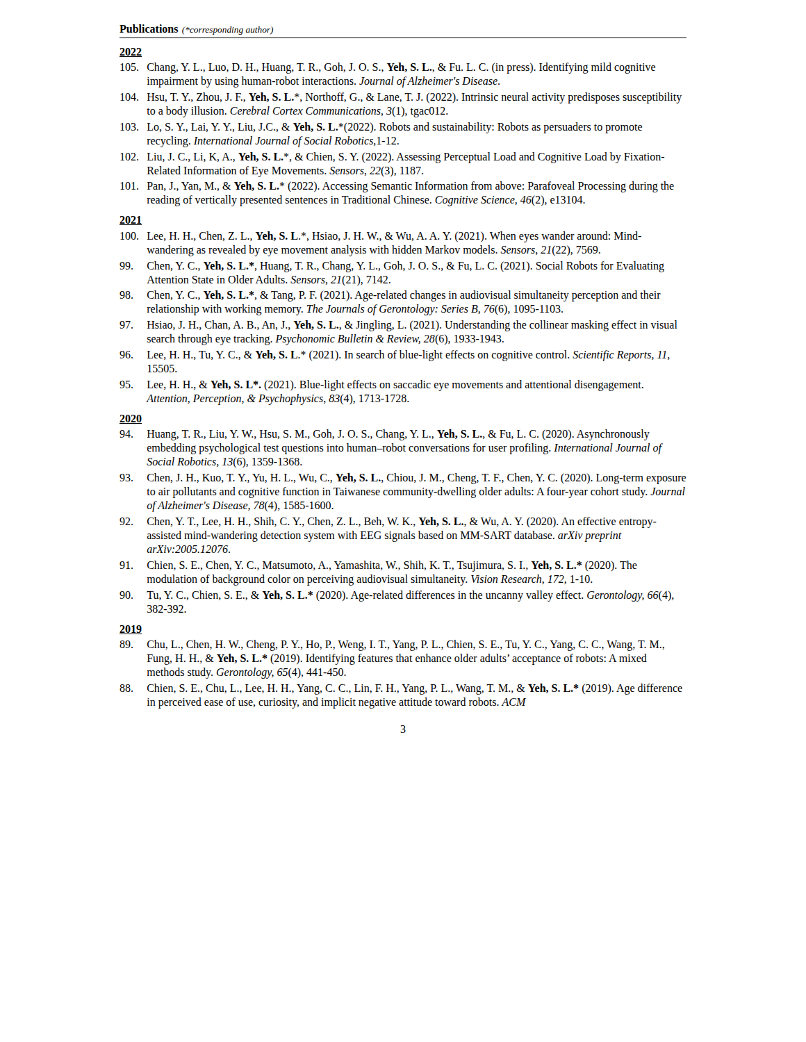Publications
(*corresponding author)
2022
105. Chang, Y. L., Luo, D. H., Huang, T. R., Goh, J. O. S., Yeh, S. L., & Fu. L. C. (in press). Identifying mild cognitive impairment by using human-robot interactions. Journal of Alzheimer's Disease.
104. Hsu, T. Y., Zhou, J. F., Yeh, S. L.*, Northoff, G., & Lane, T. J. (2022). Intrinsic neural activity predisposes susceptibility to a body illusion. Cerebral Cortex Communications, 3(1), tgac012.
103. Lo, S. Y., Lai, Y. Y., Liu, J.C., & Yeh, S. L.*(2022). Robots and sustainability: Robots as persuaders to promote recycling. International Journal of Social Robotics,1-12.
102. Liu, J. C., Li, K, A., Yeh, S. L.*, & Chien, S. Y. (2022). Assessing Perceptual Load and Cognitive Load by Fixation-Related Information of Eye Movements. Sensors, 22(3), 1187.
101. Pan, J., Yan, M., & Yeh, S. L.* (2022). Accessing Semantic Information from above: Parafoveal Processing during the reading of vertically presented sentences in Traditional Chinese. Cognitive Science, 46(2), e13104.
2021
100. Lee, H. H., Chen, Z. L., Yeh, S. L.*, Hsiao, J. H. W., & Wu, A. A. Y. (2021). When eyes wander around: Mind-wandering as revealed by eye movement analysis with hidden Markov models. Sensors, 21(22), 7569.
99. Chen, Y. C., Yeh, S. L.*, Huang, T. R., Chang, Y. L., Goh, J. O. S., & Fu, L. C. (2021). Social Robots for Evaluating Attention State in Older Adults. Sensors, 21(21), 7142.
98. Chen, Y. C., Yeh, S. L.*, & Tang, P. F. (2021). Age-related changes in audiovisual simultaneity perception and their relationship with working memory. The Journals of Gerontology: Series B, 76(6), 1095-1103.
97. Hsiao, J. H., Chan, A. B., An, J., Yeh, S. L., & Jingling, L. (2021). Understanding the collinear masking effect in visual search through eye tracking. Psychonomic Bulletin & Review, 28(6), 1933-1943.
96. Lee, H. H., Tu, Y. C., & Yeh, S. L.* (2021). In search of blue-light effects on cognitive control. Scientific Reports, 11, 15505.
95. Lee, H. H., & Yeh, S. L*. (2021). Blue-light effects on saccadic eye movements and attentional disengagement. Attention, Perception, & Psychophysics, 83(4), 1713-1728.
2020
94. Huang, T. R., Liu, Y. W., Hsu, S. M., Goh, J. O. S., Chang, Y. L., Yeh, S. L., & Fu, L. C. (2020). Asynchronously embedding psychological test questions into human–robot conversations for user profiling. International Journal of Social Robotics, 13(6), 1359-1368.
93. Chen, J. H., Kuo, T. Y., Yu, H. L., Wu, C., Yeh, S. L., Chiou, J. M., Cheng, T. F., Chen, Y. C. (2020). Long-term exposure to air pollutants and cognitive function in Taiwanese community-dwelling older adults: A four-year cohort study. Journal of Alzheimer's Disease, 78(4), 1585-1600.
92. Chen, Y. T., Lee, H. H., Shih, C. Y., Chen, Z. L., Beh, W. K., Yeh, S. L., & Wu, A. Y. (2020). An effective entropy-assisted mind-wandering detection system with EEG signals based on MM-SART database. arXiv preprint arXiv:2005.12076.
91. Chien, S. E., Chen, Y. C., Matsumoto, A., Yamashita, W., Shih, K. T., Tsujimura, S. I., Yeh, S. L.* (2020). The modulation of background color on perceiving audiovisual simultaneity. Vision Research, 172, 1-10.
90. Tu, Y. C., Chien, S. E., & Yeh, S. L.* (2020). Age-related differences in the uncanny valley effect. Gerontology, 66(4), 382-392.
2019
89. Chu, L., Chen, H. W., Cheng, P. Y., Ho, P., Weng, I. T., Yang, P. L., Chien, S. E., Tu, Y. C., Yang, C. C., Wang, T. M., Fung, H. H., & Yeh, S. L.* (2019). Identifying features that enhance older adults’ acceptance of robots: A mixed methods study. Gerontology, 65(4), 441-450.
88. Chien, S. E., Chu, L., Lee, H. H., Yang, C. C., Lin, F. H., Yang, P. L., Wang, T. M., & Yeh, S. L.* (2019). Age difference in perceived ease of use, curiosity, and implicit negative attitude toward robots. ACM
3